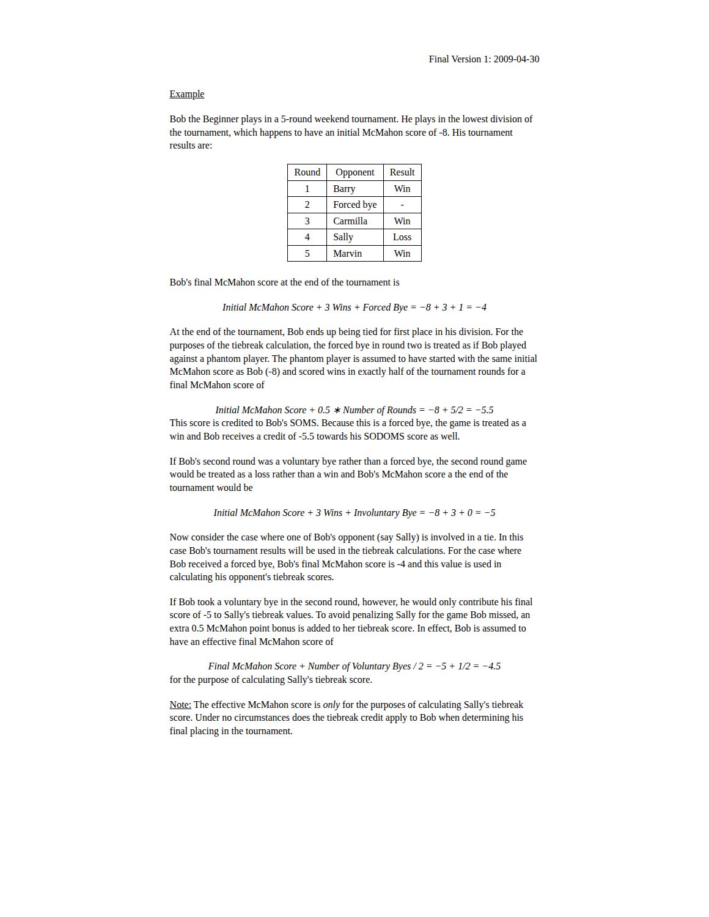Final Version 1: 2009-04-30
Example
Bob the Beginner plays in a 5-round weekend tournament. He plays in the lowest division of the tournament, which happens to have an initial McMahon score of -8. His tournament results are:
| Round | Opponent | Result |
| --- | --- | --- |
| 1 | Barry | Win |
| 2 | Forced bye | - |
| 3 | Carmilla | Win |
| 4 | Sally | Loss |
| 5 | Marvin | Win |
Bob's final McMahon score at the end of the tournament is
Initial McMahon Score + 3 Wins + Forced Bye = −8 + 3 + 1 = −4
At the end of the tournament, Bob ends up being tied for first place in his division. For the purposes of the tiebreak calculation, the forced bye in round two is treated as if Bob played against a phantom player. The phantom player is assumed to have started with the same initial McMahon score as Bob (-8) and scored wins in exactly half of the tournament rounds for a final McMahon score of
Initial McMahon Score + 0.5 ∗ Number of Rounds = −8 + 5/2 = −5.5
This score is credited to Bob's SOMS. Because this is a forced bye, the game is treated as a win and Bob receives a credit of -5.5 towards his SODOMS score as well.
If Bob's second round was a voluntary bye rather than a forced bye, the second round game would be treated as a loss rather than a win and Bob's McMahon score a the end of the tournament would be
Initial McMahon Score + 3 Wins + Involuntary Bye = −8 + 3 + 0 = −5
Now consider the case where one of Bob's opponent (say Sally) is involved in a tie. In this case Bob's tournament results will be used in the tiebreak calculations. For the case where Bob received a forced bye, Bob's final McMahon score is -4 and this value is used in calculating his opponent's tiebreak scores.
If Bob took a voluntary bye in the second round, however, he would only contribute his final score of -5 to Sally's tiebreak values. To avoid penalizing Sally for the game Bob missed, an extra 0.5 McMahon point bonus is added to her tiebreak score. In effect, Bob is assumed to have an effective final McMahon score of
Final McMahon Score + Number of Voluntary Byes / 2 = −5 + 1/2 = −4.5
for the purpose of calculating Sally's tiebreak score.
Note: The effective McMahon score is only for the purposes of calculating Sally's tiebreak score. Under no circumstances does the tiebreak credit apply to Bob when determining his final placing in the tournament.